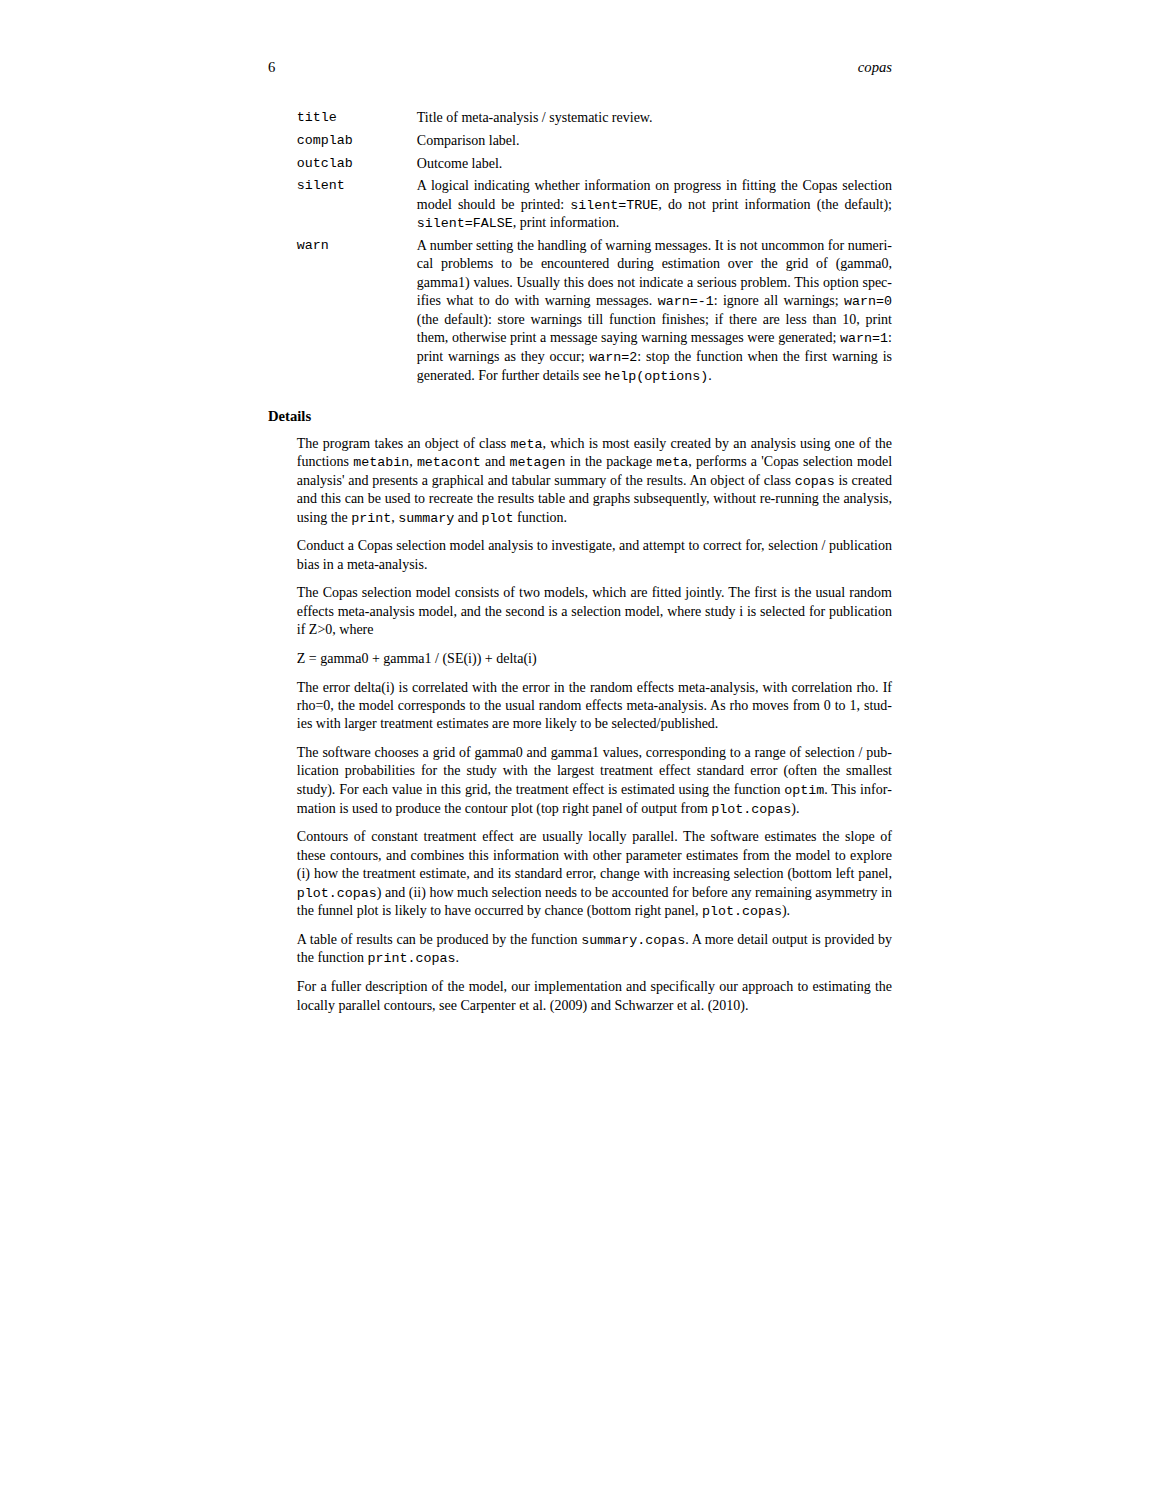6
copas
title
Title of meta-analysis / systematic review.
complab
Comparison label.
outclab
Outcome label.
silent
A logical indicating whether information on progress in fitting the Copas selection model should be printed: silent=TRUE, do not print information (the default); silent=FALSE, print information.
warn
A number setting the handling of warning messages. It is not uncommon for numerical problems to be encountered during estimation over the grid of (gamma0, gamma1) values. Usually this does not indicate a serious problem. This option specifies what to do with warning messages. warn=-1: ignore all warnings; warn=0 (the default): store warnings till function finishes; if there are less than 10, print them, otherwise print a message saying warning messages were generated; warn=1: print warnings as they occur; warn=2: stop the function when the first warning is generated. For further details see help(options).
Details
The program takes an object of class meta, which is most easily created by an analysis using one of the functions metabin, metacont and metagen in the package meta, performs a 'Copas selection model analysis' and presents a graphical and tabular summary of the results. An object of class copas is created and this can be used to recreate the results table and graphs subsequently, without re-running the analysis, using the print, summary and plot function.
Conduct a Copas selection model analysis to investigate, and attempt to correct for, selection / publication bias in a meta-analysis.
The Copas selection model consists of two models, which are fitted jointly. The first is the usual random effects meta-analysis model, and the second is a selection model, where study i is selected for publication if Z>0, where
Z = gamma0 + gamma1 / (SE(i)) + delta(i)
The error delta(i) is correlated with the error in the random effects meta-analysis, with correlation rho. If rho=0, the model corresponds to the usual random effects meta-analysis. As rho moves from 0 to 1, studies with larger treatment estimates are more likely to be selected/published.
The software chooses a grid of gamma0 and gamma1 values, corresponding to a range of selection / publication probabilities for the study with the largest treatment effect standard error (often the smallest study). For each value in this grid, the treatment effect is estimated using the function optim. This information is used to produce the contour plot (top right panel of output from plot.copas).
Contours of constant treatment effect are usually locally parallel. The software estimates the slope of these contours, and combines this information with other parameter estimates from the model to explore (i) how the treatment estimate, and its standard error, change with increasing selection (bottom left panel, plot.copas) and (ii) how much selection needs to be accounted for before any remaining asymmetry in the funnel plot is likely to have occurred by chance (bottom right panel, plot.copas).
A table of results can be produced by the function summary.copas. A more detail output is provided by the function print.copas.
For a fuller description of the model, our implementation and specifically our approach to estimating the locally parallel contours, see Carpenter et al. (2009) and Schwarzer et al. (2010).